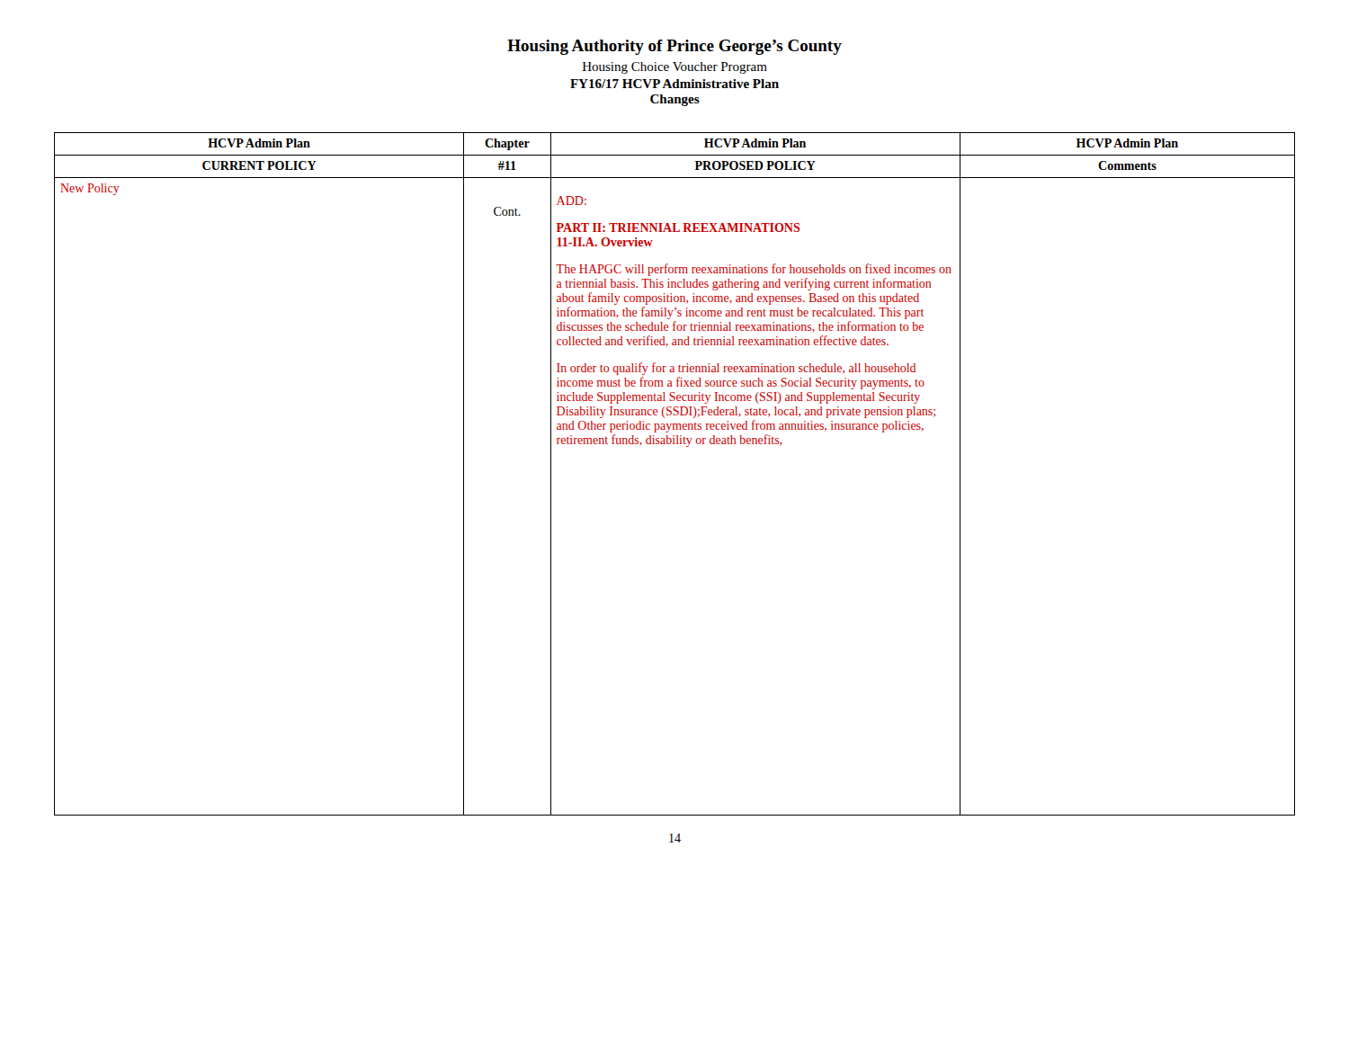Housing Authority of Prince George’s County
Housing Choice Voucher Program
FY16/17 HCVP Administrative Plan
Changes
| HCVP Admin Plan | Chapter | HCVP Admin Plan | HCVP Admin Plan |
| --- | --- | --- | --- |
| CURRENT POLICY | #11 | PROPOSED POLICY | Comments |
| New Policy | Cont. | ADD: PART II: TRIENNIAL REEXAMINATIONS 11-II.A. Overview The HAPGC will perform reexaminations for households on fixed incomes on a triennial basis. This includes gathering and verifying current information about family composition, income, and expenses. Based on this updated information, the family’s income and rent must be recalculated. This part discusses the schedule for triennial reexaminations, the information to be collected and verified, and triennial reexamination effective dates. In order to qualify for a triennial reexamination schedule, all household income must be from a fixed source such as Social Security payments, to include Supplemental Security Income (SSI) and Supplemental Security Disability Insurance (SSDI);Federal, state, local, and private pension plans; and Other periodic payments received from annuities, insurance policies, retirement funds, disability or death benefits, | |
14